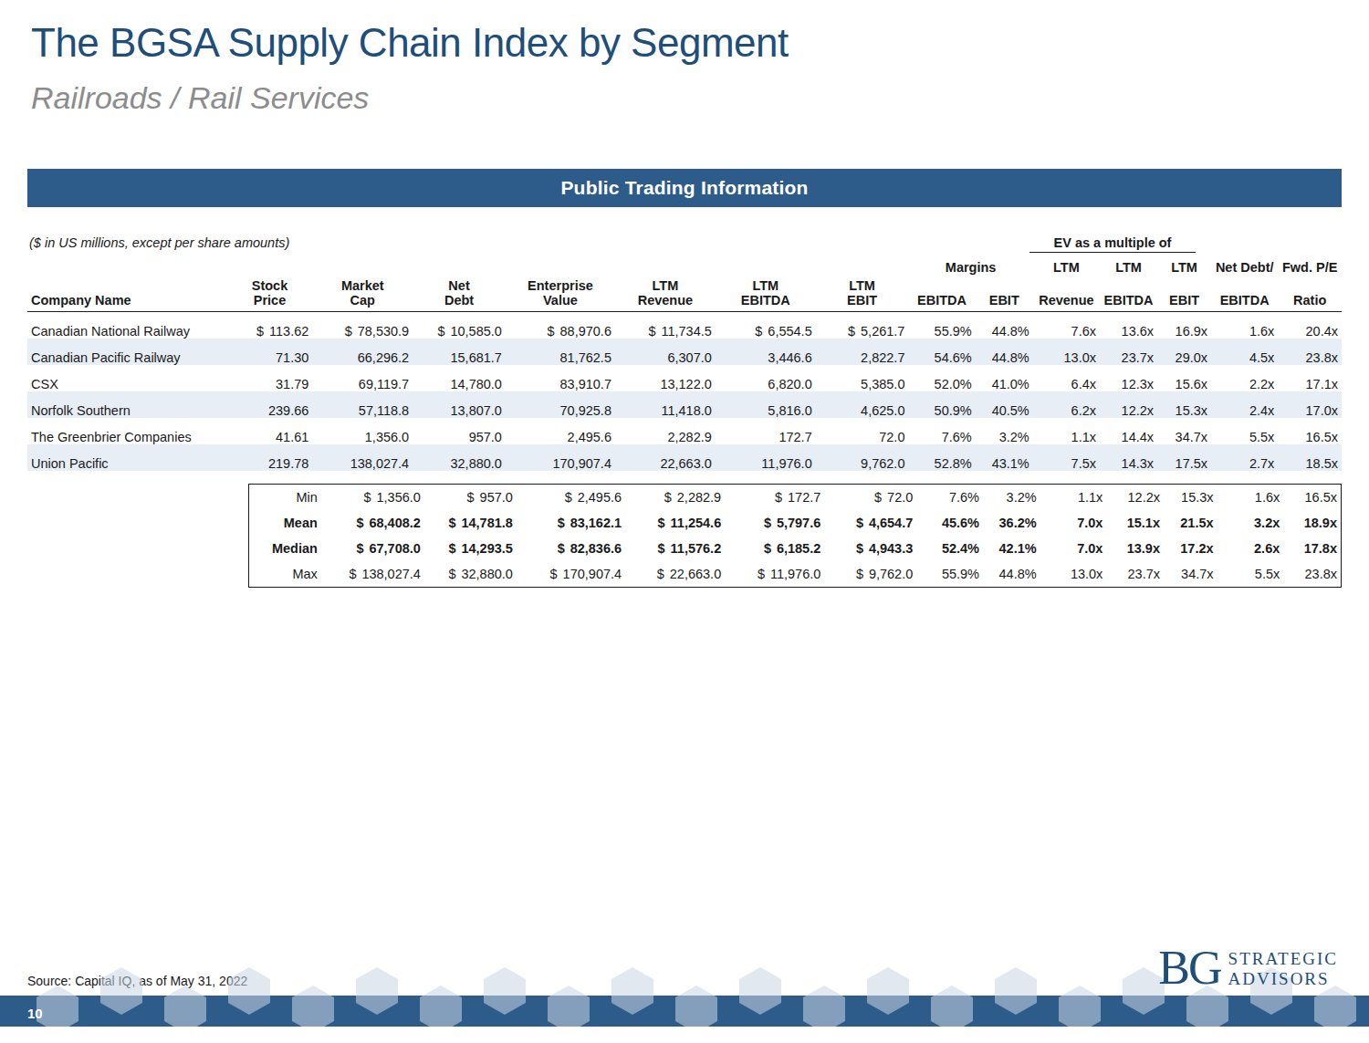The BGSA Supply Chain Index by Segment
Railroads / Rail Services
Public Trading Information
($ in US millions, except per share amounts)
EV as a multiple of
| | | | | | | | | Margins | LTM | LTM | LTM | Net Debt/ | Fwd. P/E |
| --- | --- | --- | --- | --- | --- | --- | --- | --- | --- | --- | --- | --- | --- |
| Company Name | Stock Price | Market Cap | Net Debt | Enterprise Value | LTM Revenue | LTM EBITDA | LTM EBIT | EBITDA | EBIT | Revenue | EBITDA | EBIT | EBITDA | Ratio |
| Canadian National Railway | $ 113.62 | $ 78,530.9 | $ 10,585.0 | $ 88,970.6 | $ 11,734.5 | $ 6,554.5 | $ 5,261.7 | 55.9% | 44.8% | 7.6x | 13.6x | 16.9x | 1.6x | 20.4x |
| Canadian Pacific Railway | 71.30 | 66,296.2 | 15,681.7 | 81,762.5 | 6,307.0 | 3,446.6 | 2,822.7 | 54.6% | 44.8% | 13.0x | 23.7x | 29.0x | 4.5x | 23.8x |
| CSX | 31.79 | 69,119.7 | 14,780.0 | 83,910.7 | 13,122.0 | 6,820.0 | 5,385.0 | 52.0% | 41.0% | 6.4x | 12.3x | 15.6x | 2.2x | 17.1x |
| Norfolk Southern | 239.66 | 57,118.8 | 13,807.0 | 70,925.8 | 11,418.0 | 5,816.0 | 4,625.0 | 50.9% | 40.5% | 6.2x | 12.2x | 15.3x | 2.4x | 17.0x |
| The Greenbrier Companies | 41.61 | 1,356.0 | 957.0 | 2,495.6 | 2,282.9 | 172.7 | 72.0 | 7.6% | 3.2% | 1.1x | 14.4x | 34.7x | 5.5x | 16.5x |
| Union Pacific | 219.78 | 138,027.4 | 32,880.0 | 170,907.4 | 22,663.0 | 11,976.0 | 9,762.0 | 52.8% | 43.1% | 7.5x | 14.3x | 17.5x | 2.7x | 18.5x |
| Min | $ 1,356.0 | $ 957.0 | $ 2,495.6 | $ 2,282.9 | $ 172.7 | $ 72.0 | 7.6% | 3.2% | 1.1x | 12.2x | 15.3x | 1.6x | 16.5x |
| Mean | $ 68,408.2 | $ 14,781.8 | $ 83,162.1 | $ 11,254.6 | $ 5,797.6 | $ 4,654.7 | 45.6% | 36.2% | 7.0x | 15.1x | 21.5x | 3.2x | 18.9x |
| Median | $ 67,708.0 | $ 14,293.5 | $ 82,836.6 | $ 11,576.2 | $ 6,185.2 | $ 4,943.3 | 52.4% | 42.1% | 7.0x | 13.9x | 17.2x | 2.6x | 17.8x |
| Max | $ 138,027.4 | $ 32,880.0 | $ 170,907.4 | $ 22,663.0 | $ 11,976.0 | $ 9,762.0 | 55.9% | 44.8% | 13.0x | 23.7x | 34.7x | 5.5x | 23.8x |
Source: Capital IQ, as of May 31, 2022
10
BG STRATEGIC
ADVISORS